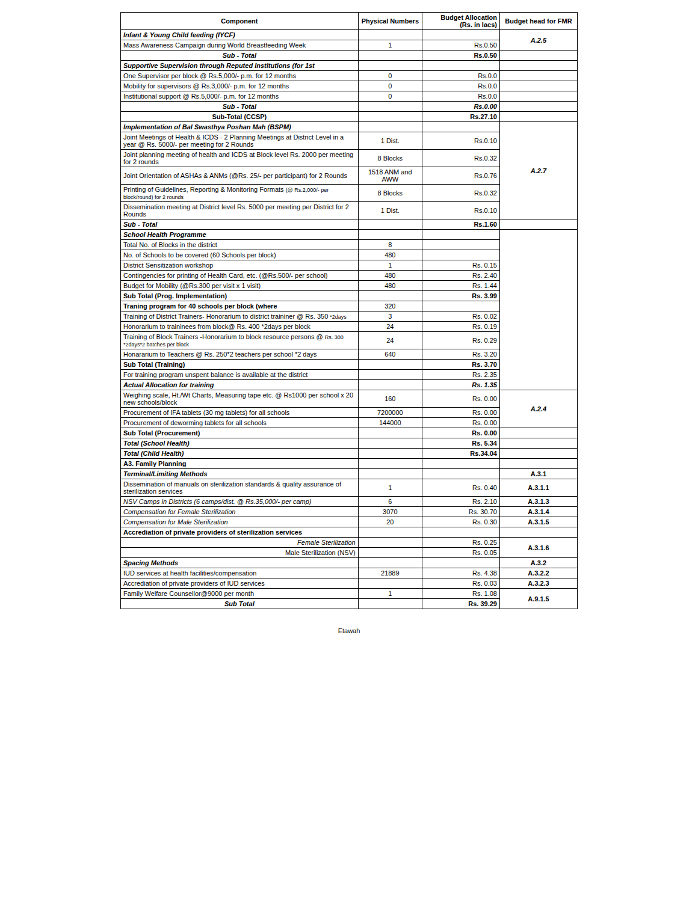| Component | Physical Numbers | Budget Allocation (Rs. in lacs) | Budget head for FMR |
| --- | --- | --- | --- |
| Infant & Young Child feeding (IYCF) | | | A.2.5 |
| Mass Awareness Campaign during World Breastfeeding Week | 1 | Rs.0.50 |
| Sub - Total | | Rs.0.50 | |
| Supportive Supervision through Reputed Institutions (for 1st | | | |
| One Supervisor per block @ Rs.5,000/- p.m. for 12 months | 0 | Rs.0.0 | |
| Mobility for supervisors @ Rs.3,000/- p.m. for 12 months | 0 | Rs.0.0 | |
| Institutional support @ Rs.5,000/- p.m. for 12 months | 0 | Rs.0.0 | |
| Sub - Total | | Rs.0.00 | |
| Sub-Total (CCSP) | | Rs.27.10 | |
| Implementation of Bal Swasthya Poshan Mah (BSPM) | | | A.2.7 |
| Joint Meetings of Health & ICDS - 2 Planning Meetings at District Level in a year @ Rs. 5000/- per meeting for 2 Rounds | 1 Dist. | Rs.0.10 |
| Joint planning meeting of health and ICDS at Block level Rs. 2000 per meeting for 2 rounds | 8 Blocks | Rs.0.32 |
| Joint Orientation of ASHAs & ANMs (@Rs. 25/- per participant) for 2 Rounds | 1518 ANM and AWW | Rs.0.76 |
| Printing of Guidelines, Reporting & Monitoring Formats (@ Rs.2,000/- per block/round) for 2 rounds | 8 Blocks | Rs.0.32 |
| Dissemination meeting at District level Rs. 5000 per meeting per District for 2 Rounds | 1 Dist. | Rs.0.10 |
| Sub - Total | | Rs.1.60 | |
| School Health Programme | | | |
| Total No. of Blocks in the district | 8 | |
| No. of Schools to be covered (60 Schools per block) | 480 | |
| District Sensitization workshop | 1 | Rs. 0.15 |
| Contingencies for printing of Health Card, etc. (@Rs.500/- per school) | 480 | Rs. 2.40 |
| Budget for Mobility (@Rs.300 per visit x 1 visit) | 480 | Rs. 1.44 |
| Sub Total (Prog. Implementation) | | Rs. 3.99 |
| Traning program for 40 schools per block (where | 320 | |
| Training of District Trainers- Honorarium to district traininer @ Rs. 350 *2days | 3 | Rs. 0.02 |
| Honorarium to traininees from block@ Rs. 400 *2days per block | 24 | Rs. 0.19 |
| Training of Block Trainers -Honorarium to block resource persons @ Rs. 300 *2days*2 batches per block | 24 | Rs. 0.29 |
| Honararium to Teachers @ Rs. 250*2 teachers per school *2 days | 640 | Rs. 3.20 |
| Sub Total (Training) | | Rs. 3.70 |
| For training program unspent balance is available at the district | | Rs. 2.35 |
| Actual Allocation for training | | Rs. 1.35 |
| Weighing scale, Ht./Wt Charts, Measuring tape etc. @ Rs1000 per school x 20 new schools/block | 160 | Rs. 0.00 | A.2.4 |
| Procurement of IFA tablets (30 mg tablets) for all schools | 7200000 | Rs. 0.00 |
| Procurement of deworming tablets for all schools | 144000 | Rs. 0.00 |
| Sub Total (Procurement) | | Rs. 0.00 | |
| Total (School Health) | | Rs. 5.34 | |
| Total (Child Health) | | Rs.34.04 | |
| A3. Family Planning | | | |
| Terminal/Limiting Methods | | | A.3.1 |
| Dissemination of manuals on sterilization standards & quality assurance of sterilization services | 1 | Rs. 0.40 | A.3.1.1 |
| NSV Camps in Districts (6 camps/dist. @ Rs.35,000/- per camp) | 6 | Rs. 2.10 | A.3.1.3 |
| Compensation for Female Sterilization | 3070 | Rs. 30.70 | A.3.1.4 |
| Compensation for Male Sterilization | 20 | Rs. 0.30 | A.3.1.5 |
| Accrediation of private providers of sterilization services | | | |
| Female Sterilization | | Rs. 0.25 | A.3.1.6 |
| Male Sterilization (NSV) | | Rs. 0.05 |
| Spacing Methods | | | A.3.2 |
| IUD services at health facilities/compensation | 21889 | Rs. 4.38 | A.3.2.2 |
| Accrediation of private providers of IUD services | | Rs. 0.03 | A.3.2.3 |
| Family Welfare Counsellor@9000 per month | 1 | Rs. 1.08 | A.9.1.5 |
| Sub Total | | Rs. 39.29 |
Etawah